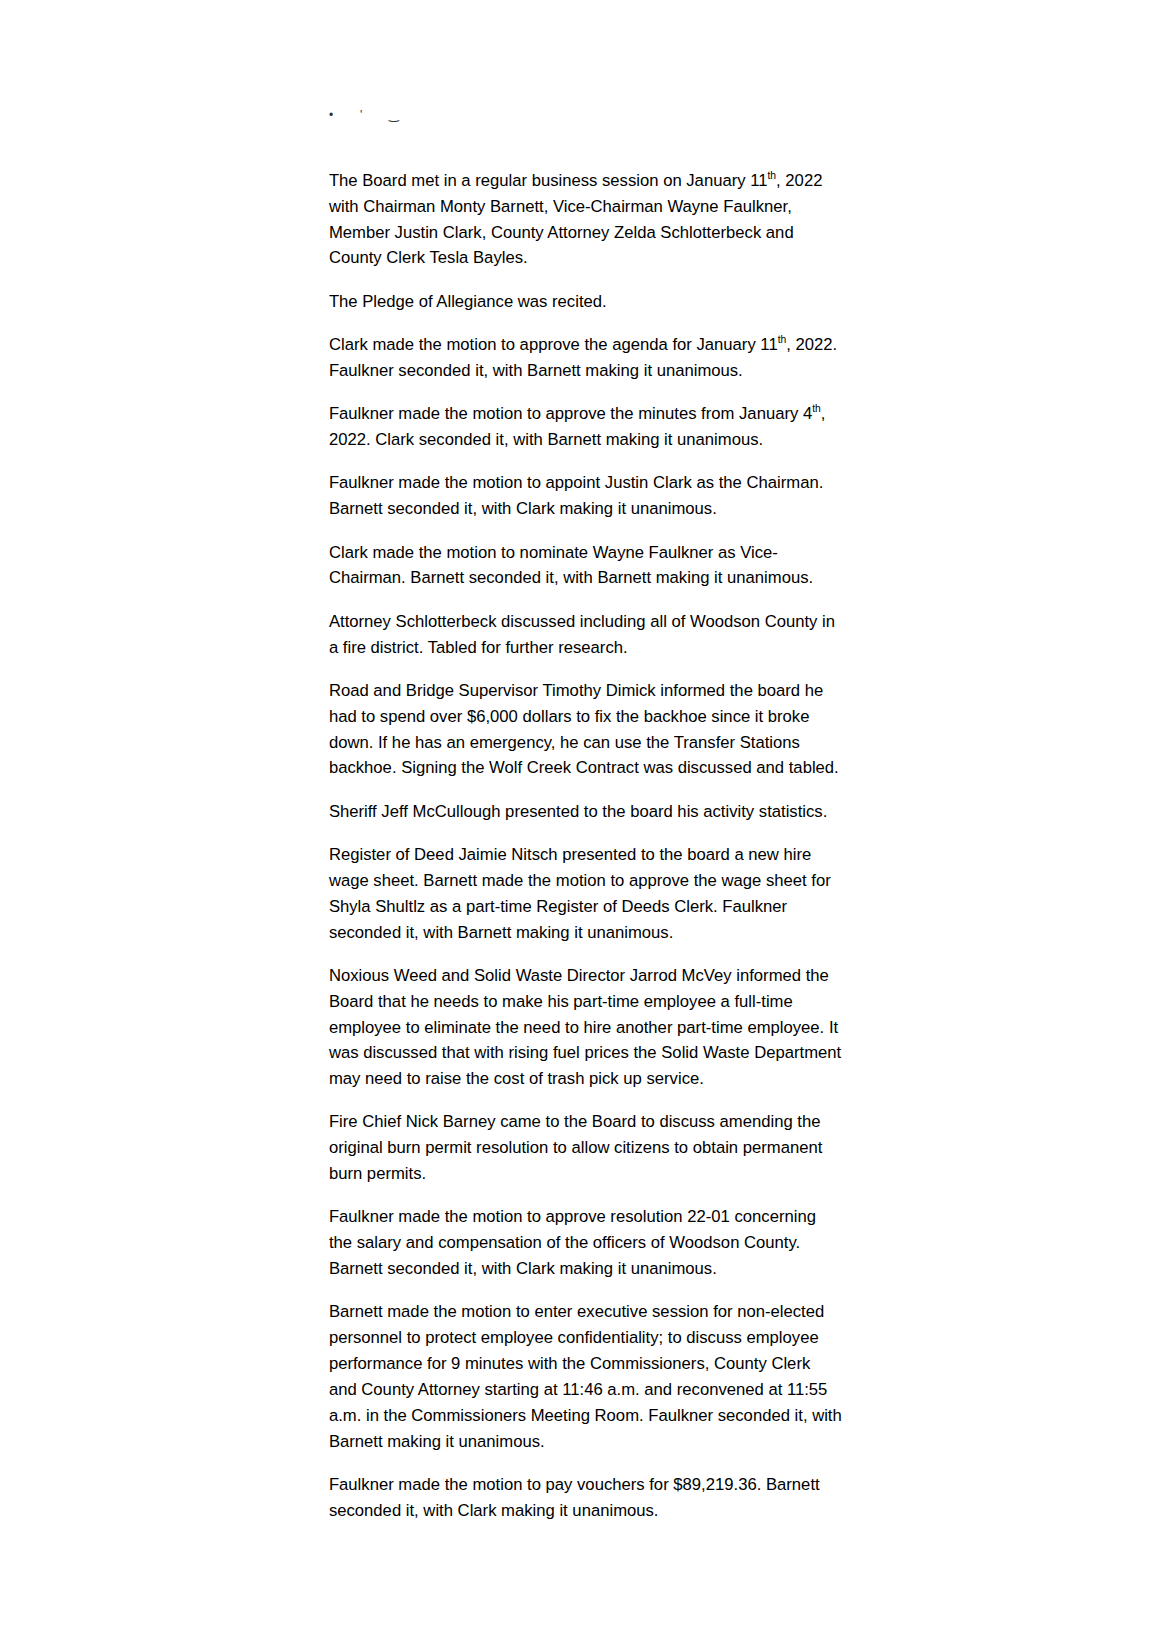• ' ‿
The Board met in a regular business session on January 11th, 2022 with Chairman Monty Barnett, Vice-Chairman Wayne Faulkner, Member Justin Clark, County Attorney Zelda Schlotterbeck and County Clerk Tesla Bayles.
The Pledge of Allegiance was recited.
Clark made the motion to approve the agenda for January 11th, 2022. Faulkner seconded it, with Barnett making it unanimous.
Faulkner made the motion to approve the minutes from January 4th, 2022. Clark seconded it, with Barnett making it unanimous.
Faulkner made the motion to appoint Justin Clark as the Chairman. Barnett seconded it, with Clark making it unanimous.
Clark made the motion to nominate Wayne Faulkner as Vice-Chairman. Barnett seconded it, with Barnett making it unanimous.
Attorney Schlotterbeck discussed including all of Woodson County in a fire district. Tabled for further research.
Road and Bridge Supervisor Timothy Dimick informed the board he had to spend over $6,000 dollars to fix the backhoe since it broke down. If he has an emergency, he can use the Transfer Stations backhoe. Signing the Wolf Creek Contract was discussed and tabled.
Sheriff Jeff McCullough presented to the board his activity statistics.
Register of Deed Jaimie Nitsch presented to the board a new hire wage sheet. Barnett made the motion to approve the wage sheet for Shyla Shultlz as a part-time Register of Deeds Clerk. Faulkner seconded it, with Barnett making it unanimous.
Noxious Weed and Solid Waste Director Jarrod McVey informed the Board that he needs to make his part-time employee a full-time employee to eliminate the need to hire another part-time employee. It was discussed that with rising fuel prices the Solid Waste Department may need to raise the cost of trash pick up service.
Fire Chief Nick Barney came to the Board to discuss amending the original burn permit resolution to allow citizens to obtain permanent burn permits.
Faulkner made the motion to approve resolution 22-01 concerning the salary and compensation of the officers of Woodson County. Barnett seconded it, with Clark making it unanimous.
Barnett made the motion to enter executive session for non-elected personnel to protect employee confidentiality; to discuss employee performance for 9 minutes with the Commissioners, County Clerk and County Attorney starting at 11:46 a.m. and reconvened at 11:55 a.m. in the Commissioners Meeting Room. Faulkner seconded it, with Barnett making it unanimous.
Faulkner made the motion to pay vouchers for $89,219.36. Barnett seconded it, with Clark making it unanimous.